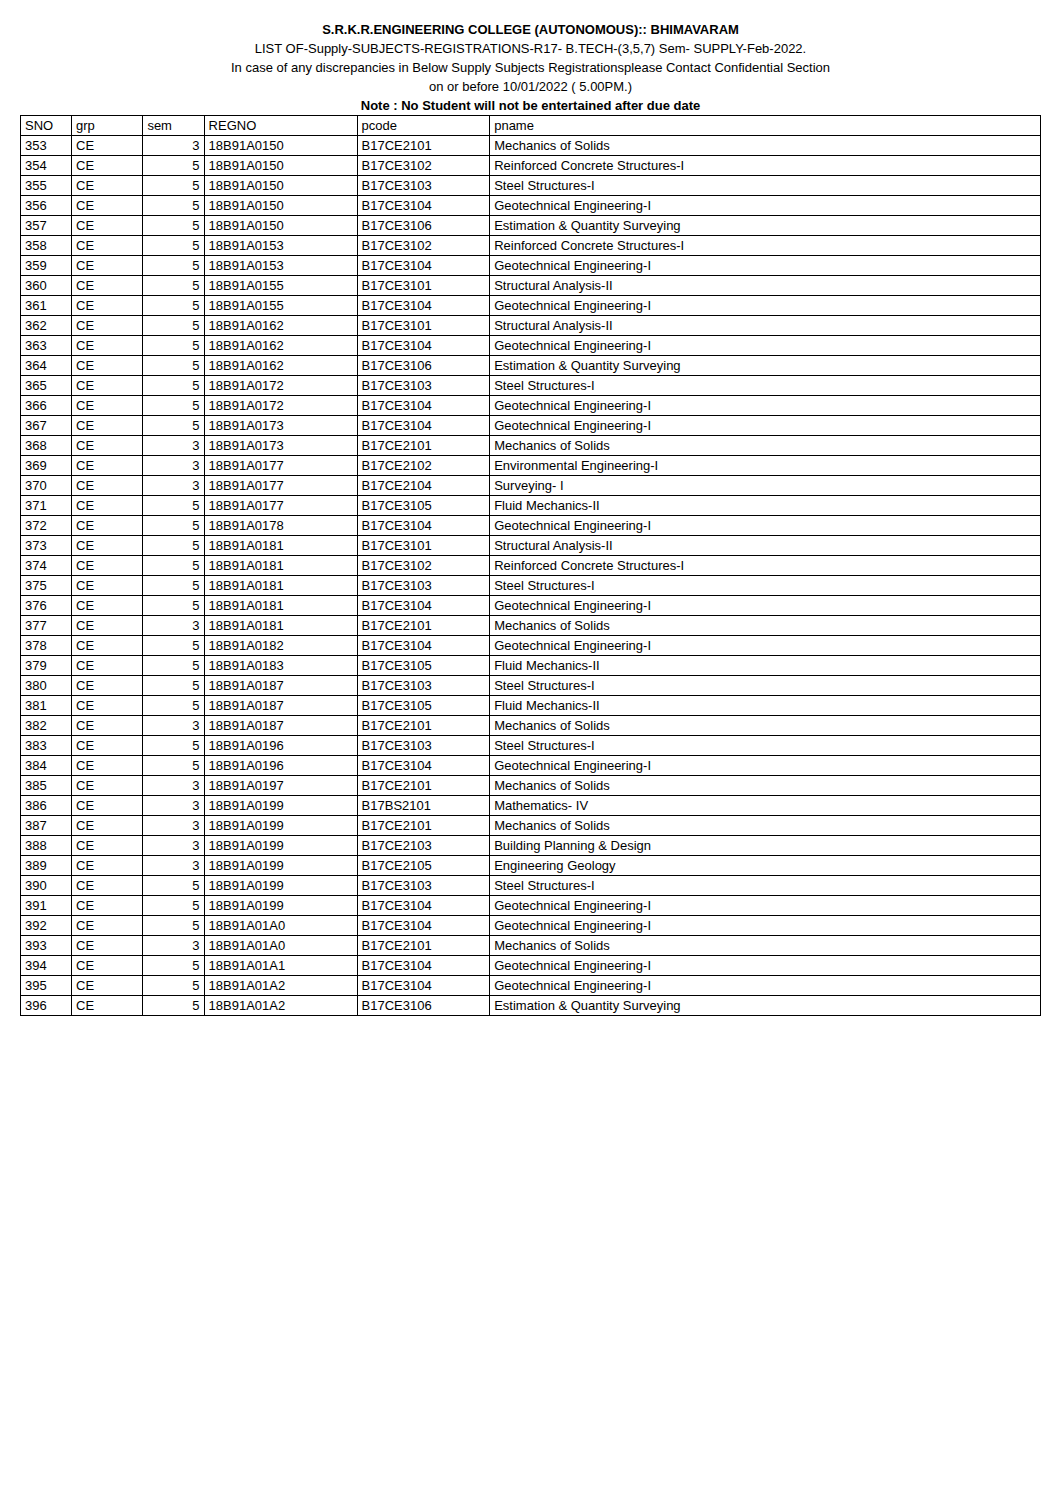| S.R.K.R.ENGINEERING COLLEGE (AUTONOMOUS):: BHIMAVARAM |
| LIST OF-Supply-SUBJECTS-REGISTRATIONS-R17- B.TECH-(3,5,7) Sem- SUPPLY-Feb-2022. |
| In case of any discrepancies in Below Supply Subjects Registrationsplease Contact Confidential Section |
| on or before 10/01/2022 ( 5.00PM.) |
| Note : No Student will not be entertained after due date |
| SNO | grp | sem | REGNO | pcode | pname |
| 353 | CE | 3 | 18B91A0150 | B17CE2101 | Mechanics of Solids |
| 354 | CE | 5 | 18B91A0150 | B17CE3102 | Reinforced Concrete Structures-I |
| 355 | CE | 5 | 18B91A0150 | B17CE3103 | Steel Structures-I |
| 356 | CE | 5 | 18B91A0150 | B17CE3104 | Geotechnical Engineering-I |
| 357 | CE | 5 | 18B91A0150 | B17CE3106 | Estimation & Quantity Surveying |
| 358 | CE | 5 | 18B91A0153 | B17CE3102 | Reinforced Concrete Structures-I |
| 359 | CE | 5 | 18B91A0153 | B17CE3104 | Geotechnical Engineering-I |
| 360 | CE | 5 | 18B91A0155 | B17CE3101 | Structural Analysis-II |
| 361 | CE | 5 | 18B91A0155 | B17CE3104 | Geotechnical Engineering-I |
| 362 | CE | 5 | 18B91A0162 | B17CE3101 | Structural Analysis-II |
| 363 | CE | 5 | 18B91A0162 | B17CE3104 | Geotechnical Engineering-I |
| 364 | CE | 5 | 18B91A0162 | B17CE3106 | Estimation & Quantity Surveying |
| 365 | CE | 5 | 18B91A0172 | B17CE3103 | Steel Structures-I |
| 366 | CE | 5 | 18B91A0172 | B17CE3104 | Geotechnical Engineering-I |
| 367 | CE | 5 | 18B91A0173 | B17CE3104 | Geotechnical Engineering-I |
| 368 | CE | 3 | 18B91A0173 | B17CE2101 | Mechanics of Solids |
| 369 | CE | 3 | 18B91A0177 | B17CE2102 | Environmental Engineering-I |
| 370 | CE | 3 | 18B91A0177 | B17CE2104 | Surveying- I |
| 371 | CE | 5 | 18B91A0177 | B17CE3105 | Fluid Mechanics-II |
| 372 | CE | 5 | 18B91A0178 | B17CE3104 | Geotechnical Engineering-I |
| 373 | CE | 5 | 18B91A0181 | B17CE3101 | Structural Analysis-II |
| 374 | CE | 5 | 18B91A0181 | B17CE3102 | Reinforced Concrete Structures-I |
| 375 | CE | 5 | 18B91A0181 | B17CE3103 | Steel Structures-I |
| 376 | CE | 5 | 18B91A0181 | B17CE3104 | Geotechnical Engineering-I |
| 377 | CE | 3 | 18B91A0181 | B17CE2101 | Mechanics of Solids |
| 378 | CE | 5 | 18B91A0182 | B17CE3104 | Geotechnical Engineering-I |
| 379 | CE | 5 | 18B91A0183 | B17CE3105 | Fluid Mechanics-II |
| 380 | CE | 5 | 18B91A0187 | B17CE3103 | Steel Structures-I |
| 381 | CE | 5 | 18B91A0187 | B17CE3105 | Fluid Mechanics-II |
| 382 | CE | 3 | 18B91A0187 | B17CE2101 | Mechanics of Solids |
| 383 | CE | 5 | 18B91A0196 | B17CE3103 | Steel Structures-I |
| 384 | CE | 5 | 18B91A0196 | B17CE3104 | Geotechnical Engineering-I |
| 385 | CE | 3 | 18B91A0197 | B17CE2101 | Mechanics of Solids |
| 386 | CE | 3 | 18B91A0199 | B17BS2101 | Mathematics- IV |
| 387 | CE | 3 | 18B91A0199 | B17CE2101 | Mechanics of Solids |
| 388 | CE | 3 | 18B91A0199 | B17CE2103 | Building Planning & Design |
| 389 | CE | 3 | 18B91A0199 | B17CE2105 | Engineering Geology |
| 390 | CE | 5 | 18B91A0199 | B17CE3103 | Steel Structures-I |
| 391 | CE | 5 | 18B91A0199 | B17CE3104 | Geotechnical Engineering-I |
| 392 | CE | 5 | 18B91A01A0 | B17CE3104 | Geotechnical Engineering-I |
| 393 | CE | 3 | 18B91A01A0 | B17CE2101 | Mechanics of Solids |
| 394 | CE | 5 | 18B91A01A1 | B17CE3104 | Geotechnical Engineering-I |
| 395 | CE | 5 | 18B91A01A2 | B17CE3104 | Geotechnical Engineering-I |
| 396 | CE | 5 | 18B91A01A2 | B17CE3106 | Estimation & Quantity Surveying |